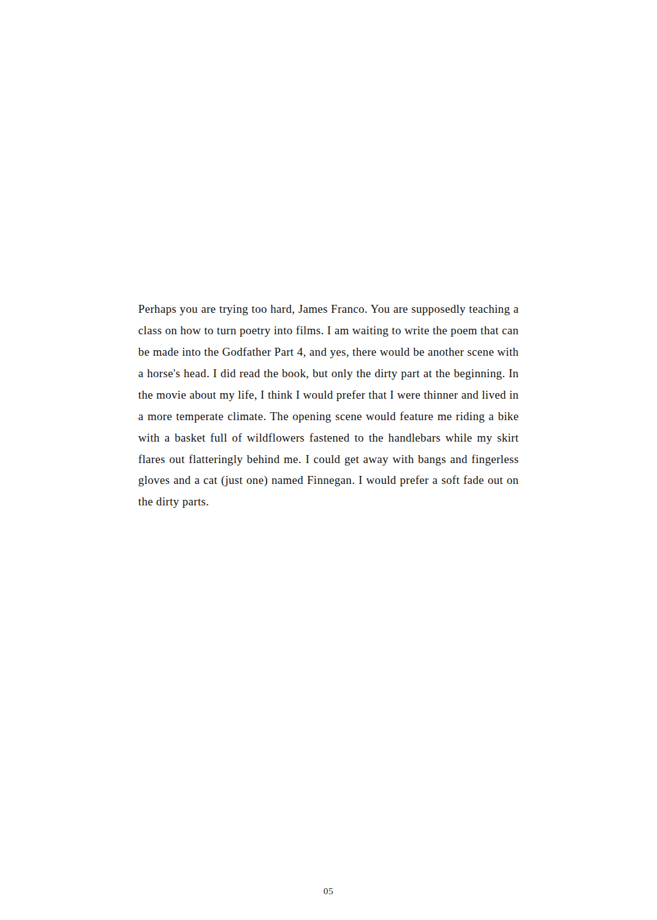Perhaps you are trying too hard, James Franco. You are supposedly teaching a class on how to turn poetry into films. I am waiting to write the poem that can be made into the Godfather Part 4, and yes, there would be another scene with a horse's head. I did read the book, but only the dirty part at the beginning. In the movie about my life, I think I would prefer that I were thinner and lived in a more temperate climate. The opening scene would feature me riding a bike with a basket full of wildflowers fastened to the handlebars while my skirt flares out flatteringly behind me. I could get away with bangs and fingerless gloves and a cat (just one) named Finnegan. I would prefer a soft fade out on the dirty parts.
05